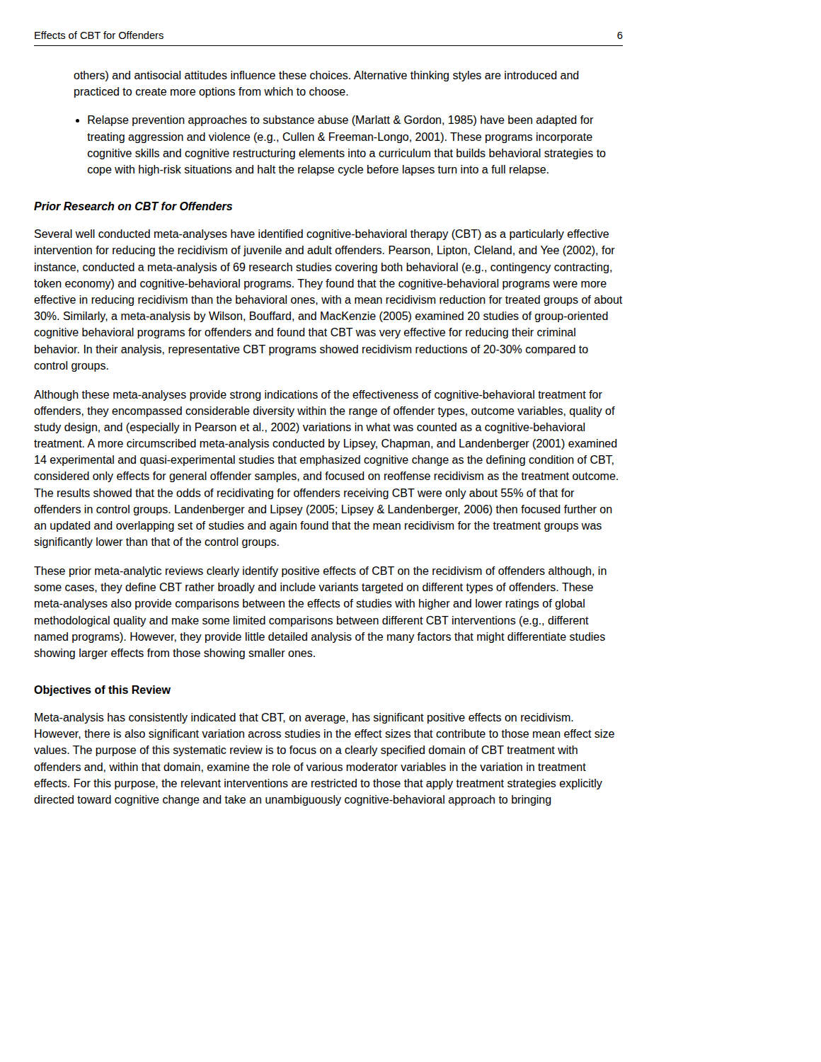Effects of CBT for Offenders 6
others) and antisocial attitudes influence these choices. Alternative thinking styles are introduced and practiced to create more options from which to choose.
Relapse prevention approaches to substance abuse (Marlatt & Gordon, 1985) have been adapted for treating aggression and violence (e.g., Cullen & Freeman-Longo, 2001). These programs incorporate cognitive skills and cognitive restructuring elements into a curriculum that builds behavioral strategies to cope with high-risk situations and halt the relapse cycle before lapses turn into a full relapse.
Prior Research on CBT for Offenders
Several well conducted meta-analyses have identified cognitive-behavioral therapy (CBT) as a particularly effective intervention for reducing the recidivism of juvenile and adult offenders. Pearson, Lipton, Cleland, and Yee (2002), for instance, conducted a meta-analysis of 69 research studies covering both behavioral (e.g., contingency contracting, token economy) and cognitive-behavioral programs. They found that the cognitive-behavioral programs were more effective in reducing recidivism than the behavioral ones, with a mean recidivism reduction for treated groups of about 30%. Similarly, a meta-analysis by Wilson, Bouffard, and MacKenzie (2005) examined 20 studies of group-oriented cognitive behavioral programs for offenders and found that CBT was very effective for reducing their criminal behavior. In their analysis, representative CBT programs showed recidivism reductions of 20-30% compared to control groups.
Although these meta-analyses provide strong indications of the effectiveness of cognitive-behavioral treatment for offenders, they encompassed considerable diversity within the range of offender types, outcome variables, quality of study design, and (especially in Pearson et al., 2002) variations in what was counted as a cognitive-behavioral treatment. A more circumscribed meta-analysis conducted by Lipsey, Chapman, and Landenberger (2001) examined 14 experimental and quasi-experimental studies that emphasized cognitive change as the defining condition of CBT, considered only effects for general offender samples, and focused on reoffense recidivism as the treatment outcome. The results showed that the odds of recidivating for offenders receiving CBT were only about 55% of that for offenders in control groups. Landenberger and Lipsey (2005; Lipsey & Landenberger, 2006) then focused further on an updated and overlapping set of studies and again found that the mean recidivism for the treatment groups was significantly lower than that of the control groups.
These prior meta-analytic reviews clearly identify positive effects of CBT on the recidivism of offenders although, in some cases, they define CBT rather broadly and include variants targeted on different types of offenders. These meta-analyses also provide comparisons between the effects of studies with higher and lower ratings of global methodological quality and make some limited comparisons between different CBT interventions (e.g., different named programs). However, they provide little detailed analysis of the many factors that might differentiate studies showing larger effects from those showing smaller ones.
Objectives of this Review
Meta-analysis has consistently indicated that CBT, on average, has significant positive effects on recidivism. However, there is also significant variation across studies in the effect sizes that contribute to those mean effect size values. The purpose of this systematic review is to focus on a clearly specified domain of CBT treatment with offenders and, within that domain, examine the role of various moderator variables in the variation in treatment effects. For this purpose, the relevant interventions are restricted to those that apply treatment strategies explicitly directed toward cognitive change and take an unambiguously cognitive-behavioral approach to bringing